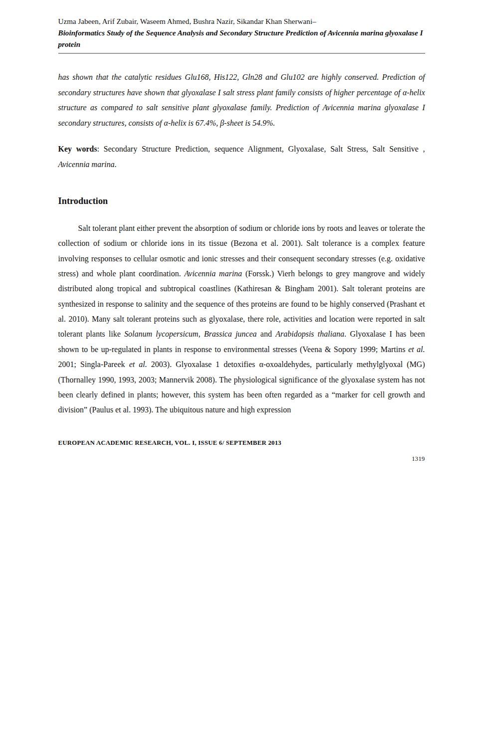Uzma Jabeen, Arif Zubair, Waseem Ahmed, Bushra Nazir, Sikandar Khan Sherwani–
Bioinformatics Study of the Sequence Analysis and Secondary Structure Prediction of Avicennia marina glyoxalase I protein
has shown that the catalytic residues Glu168, His122, Gln28 and Glu102 are highly conserved. Prediction of secondary structures have shown that glyoxalase I salt stress plant family consists of higher percentage of α-helix structure as compared to salt sensitive plant glyoxalase family. Prediction of Avicennia marina glyoxalase I secondary structures, consists of α-helix is 67.4%, β-sheet is 54.9%.
Key words: Secondary Structure Prediction, sequence Alignment, Glyoxalase, Salt Stress, Salt Sensitive , Avicennia marina.
Introduction
Salt tolerant plant either prevent the absorption of sodium or chloride ions by roots and leaves or tolerate the collection of sodium or chloride ions in its tissue (Bezona et al. 2001). Salt tolerance is a complex feature involving responses to cellular osmotic and ionic stresses and their consequent secondary stresses (e.g. oxidative stress) and whole plant coordination. Avicennia marina (Forssk.) Vierh belongs to grey mangrove and widely distributed along tropical and subtropical coastlines (Kathiresan & Bingham 2001). Salt tolerant proteins are synthesized in response to salinity and the sequence of thes proteins are found to be highly conserved (Prashant et al. 2010). Many salt tolerant proteins such as glyoxalase, there role, activities and location were reported in salt tolerant plants like Solanum lycopersicum, Brassica juncea and Arabidopsis thaliana. Glyoxalase I has been shown to be up-regulated in plants in response to environmental stresses (Veena & Sopory 1999; Martins et al. 2001; Singla-Pareek et al. 2003). Glyoxalase 1 detoxifies α-oxoaldehydes, particularly methylglyoxal (MG) (Thornalley 1990, 1993, 2003; Mannervik 2008). The physiological significance of the glyoxalase system has not been clearly defined in plants; however, this system has been often regarded as a “marker for cell growth and division” (Paulus et al. 1993). The ubiquitous nature and high expression
EUROPEAN ACADEMIC RESEARCH, VOL. I, ISSUE 6/ SEPTEMBER 2013 1319